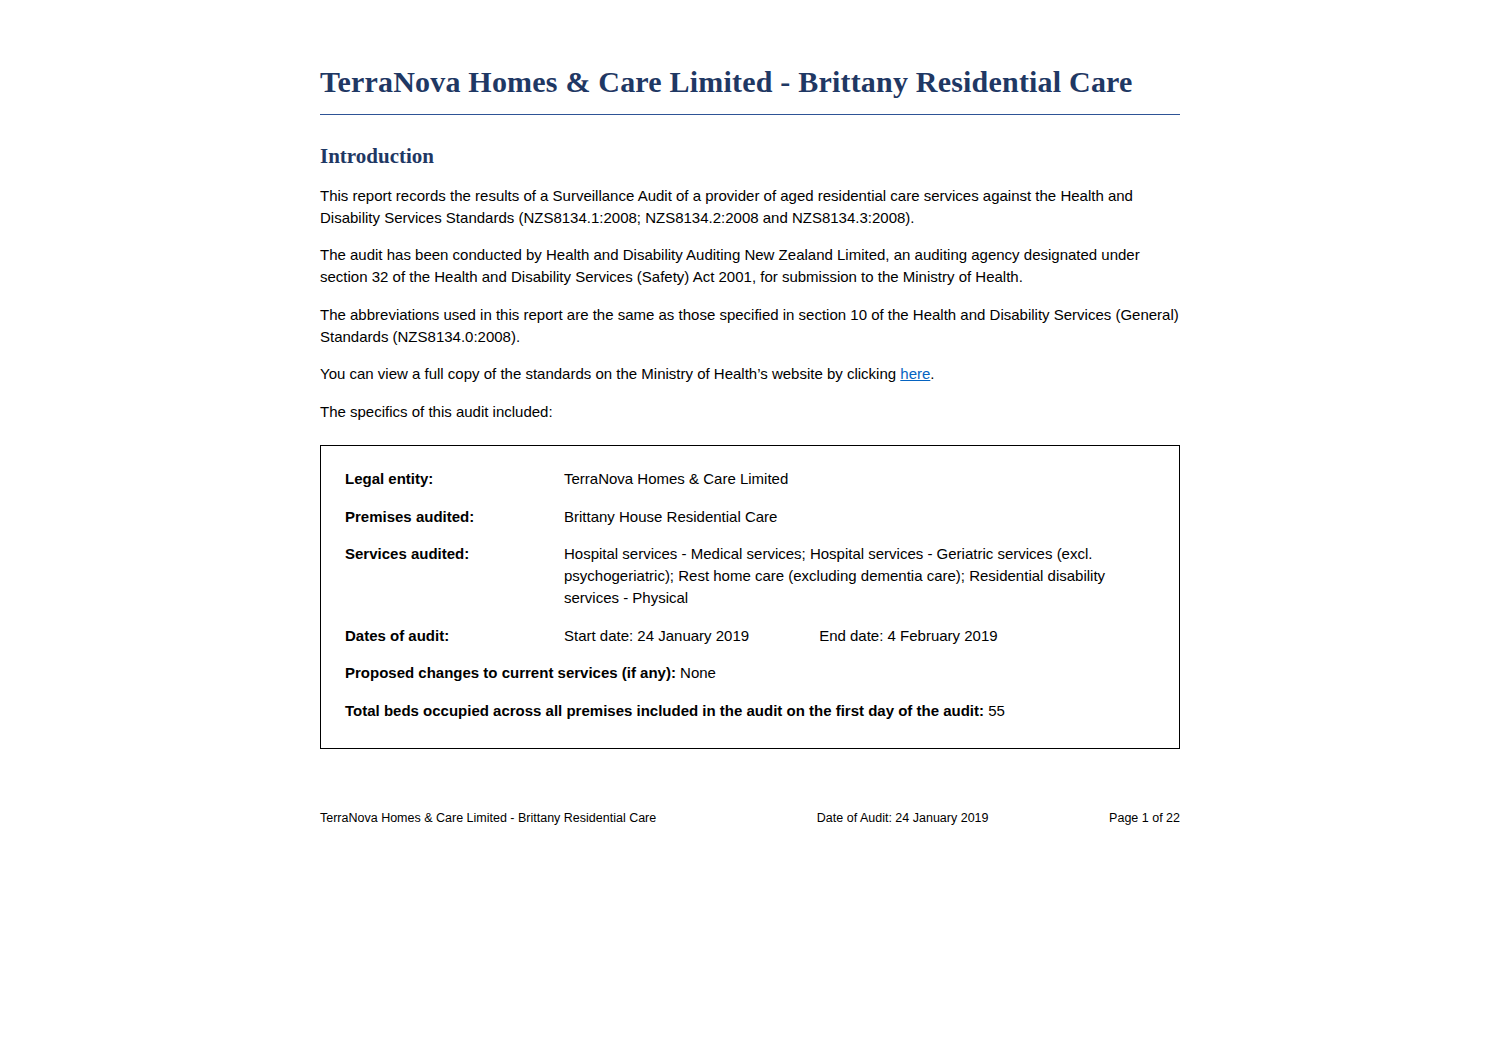TerraNova Homes & Care Limited - Brittany Residential Care
Introduction
This report records the results of a Surveillance Audit of a provider of aged residential care services against the Health and Disability Services Standards (NZS8134.1:2008; NZS8134.2:2008 and NZS8134.3:2008).
The audit has been conducted by Health and Disability Auditing New Zealand Limited, an auditing agency designated under section 32 of the Health and Disability Services (Safety) Act 2001, for submission to the Ministry of Health.
The abbreviations used in this report are the same as those specified in section 10 of the Health and Disability Services (General) Standards (NZS8134.0:2008).
You can view a full copy of the standards on the Ministry of Health’s website by clicking here.
The specifics of this audit included:
| Legal entity: | TerraNova Homes & Care Limited |
| Premises audited: | Brittany House Residential Care |
| Services audited: | Hospital services - Medical services; Hospital services - Geriatric services (excl. psychogeriatric); Rest home care (excluding dementia care); Residential disability services - Physical |
| Dates of audit: | Start date: 24 January 2019 End date: 4 February 2019 |
Proposed changes to current services (if any): None
Total beds occupied across all premises included in the audit on the first day of the audit: 55
TerraNova Homes & Care Limited - Brittany Residential Care
Date of Audit: 24 January 2019
Page 1 of 22